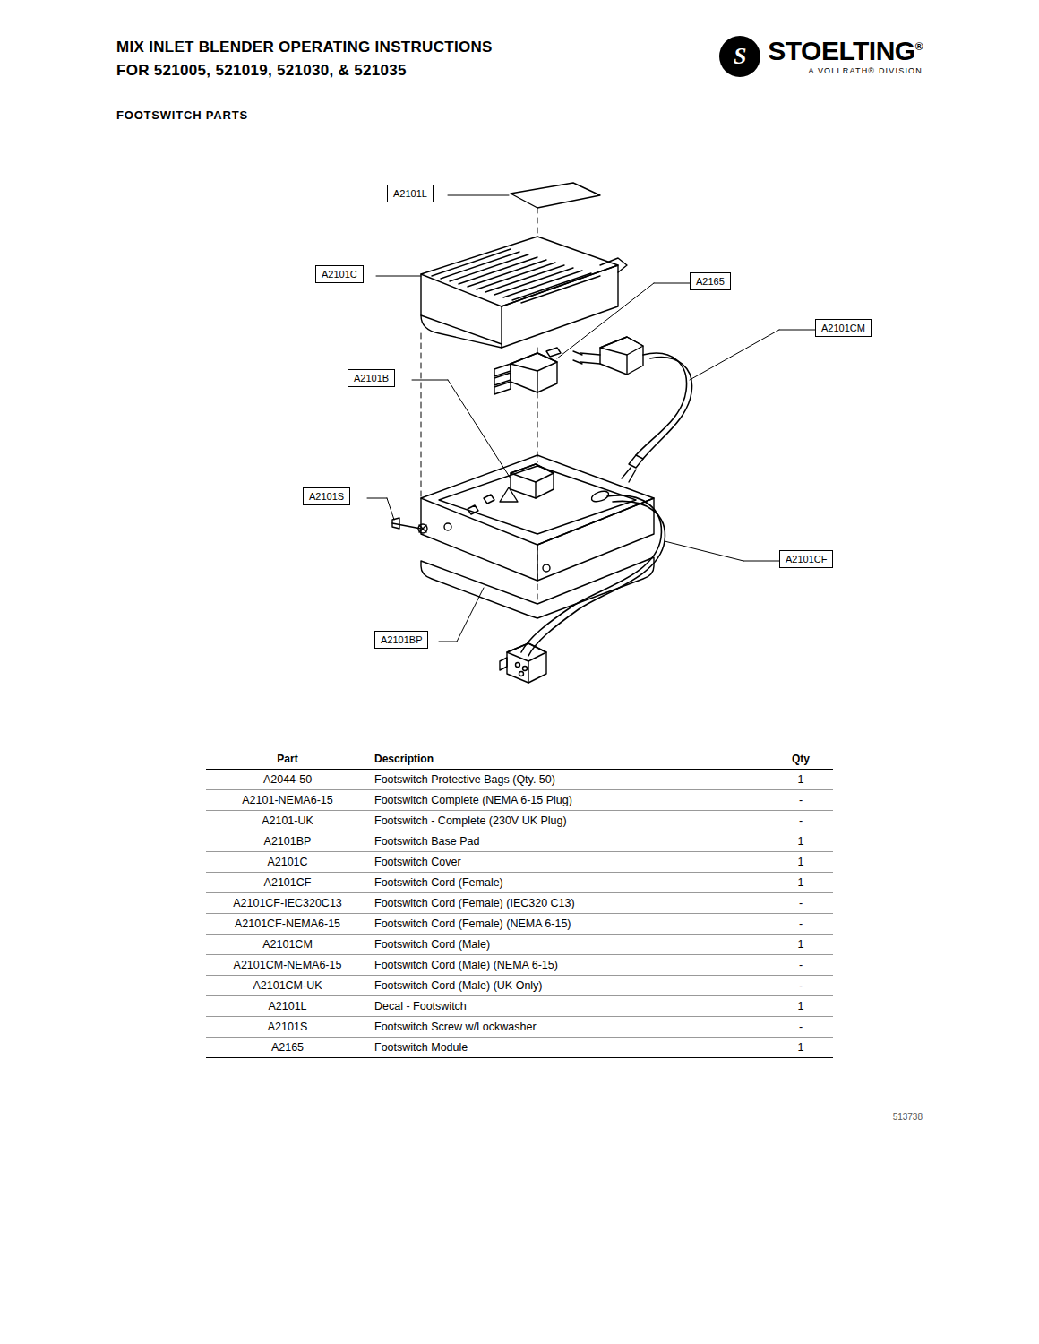MIX INLET BLENDER OPERATING INSTRUCTIONS
FOR 521005, 521019, 521030, & 521035
S
STOELTING®
A VOLLRATH® DIVISION
FOOTSWITCH PARTS
A2101L
A2101C
A2165
A2101CM
A2101B
A2101S
A2101CF
A2101BP
| Part | Description | Qty |
| --- | --- | --- |
| A2044-50 | Footswitch Protective Bags (Qty. 50) | 1 |
| A2101-NEMA6-15 | Footswitch Complete (NEMA 6-15 Plug) | - |
| A2101-UK | Footswitch - Complete (230V UK Plug) | - |
| A2101BP | Footswitch Base Pad | 1 |
| A2101C | Footswitch Cover | 1 |
| A2101CF | Footswitch Cord (Female) | 1 |
| A2101CF-IEC320C13 | Footswitch Cord (Female) (IEC320 C13) | - |
| A2101CF-NEMA6-15 | Footswitch Cord (Female) (NEMA 6-15) | - |
| A2101CM | Footswitch Cord (Male) | 1 |
| A2101CM-NEMA6-15 | Footswitch Cord (Male) (NEMA 6-15) | - |
| A2101CM-UK | Footswitch Cord (Male) (UK Only) | - |
| A2101L | Decal - Footswitch | 1 |
| A2101S | Footswitch Screw w/Lockwasher | - |
| A2165 | Footswitch Module | 1 |
513738